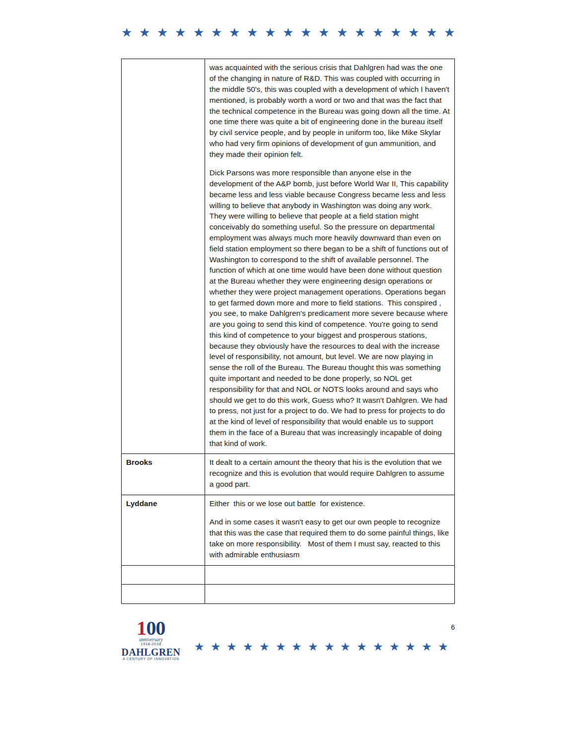★ ★ ★ ★ ★ ★ ★ ★ ★ ★ ★ ★ ★ ★ ★ ★ ★ ★ ★ ★ ★ ★ ★ ★ ★ ★ ★
| | was acquainted with the serious crisis that Dahlgren had was the one of the changing in nature of R&D. This was coupled with occurring in the middle 50's, this was coupled with a development of which I haven't mentioned, is probably worth a word or two and that was the fact that the technical competence in the Bureau was going down all the time. At one time there was quite a bit of engineering done in the bureau itself by civil service people, and by people in uniform too, like Mike Skylar who had very firm opinions of development of gun ammunition, and they made their opinion felt. Dick Parsons was more responsible than anyone else in the development of the A&P bomb, just before World War II, This capability became less and less viable because Congress became less and less willing to believe that anybody in Washington was doing any work. They were willing to believe that people at a field station might conceivably do something useful. So the pressure on departmental employment was always much more heavily downward than even on field station employment so there began to be a shift of functions out of Washington to correspond to the shift of available personnel. The function of which at one time would have been done without question at the Bureau whether they were engineering design operations or whether they were project management operations. Operations began to get farmed down more and more to field stations. This conspired , you see, to make Dahlgren's predicament more severe because where are you going to send this kind of competence. You're going to send this kind of competence to your biggest and prosperous stations, because they obviously have the resources to deal with the increase level of responsibility, not amount, but level. We are now playing in sense the roll of the Bureau. The Bureau thought this was something quite important and needed to be done properly, so NOL get responsibility for that and NOL or NOTS looks around and says who should we get to do this work, Guess who? It wasn't Dahlgren. We had to press, not just for a project to do. We had to press for projects to do at the kind of level of responsibility that would enable us to support them in the face of a Bureau that was increasingly incapable of doing that kind of work. |
| Brooks | It dealt to a certain amount the theory that his is the evolution that we recognize and this is evolution that would require Dahlgren to assume a good part. |
| Lyddane | Either this or we lose out battle for existence. And in some cases it wasn't easy to get our own people to recognize that this was the case that required them to do some painful things, like take on more responsibility. Most of them I must say, reacted to this with admirable enthusiasm |
100 anniversary 1918-2018 DAHLGREN A CENTURY OF INNOVATION
★ ★ ★ ★ ★ ★ ★ ★ ★ ★ ★ ★ ★ ★ ★ ★ ★ ★ ★ ★
6